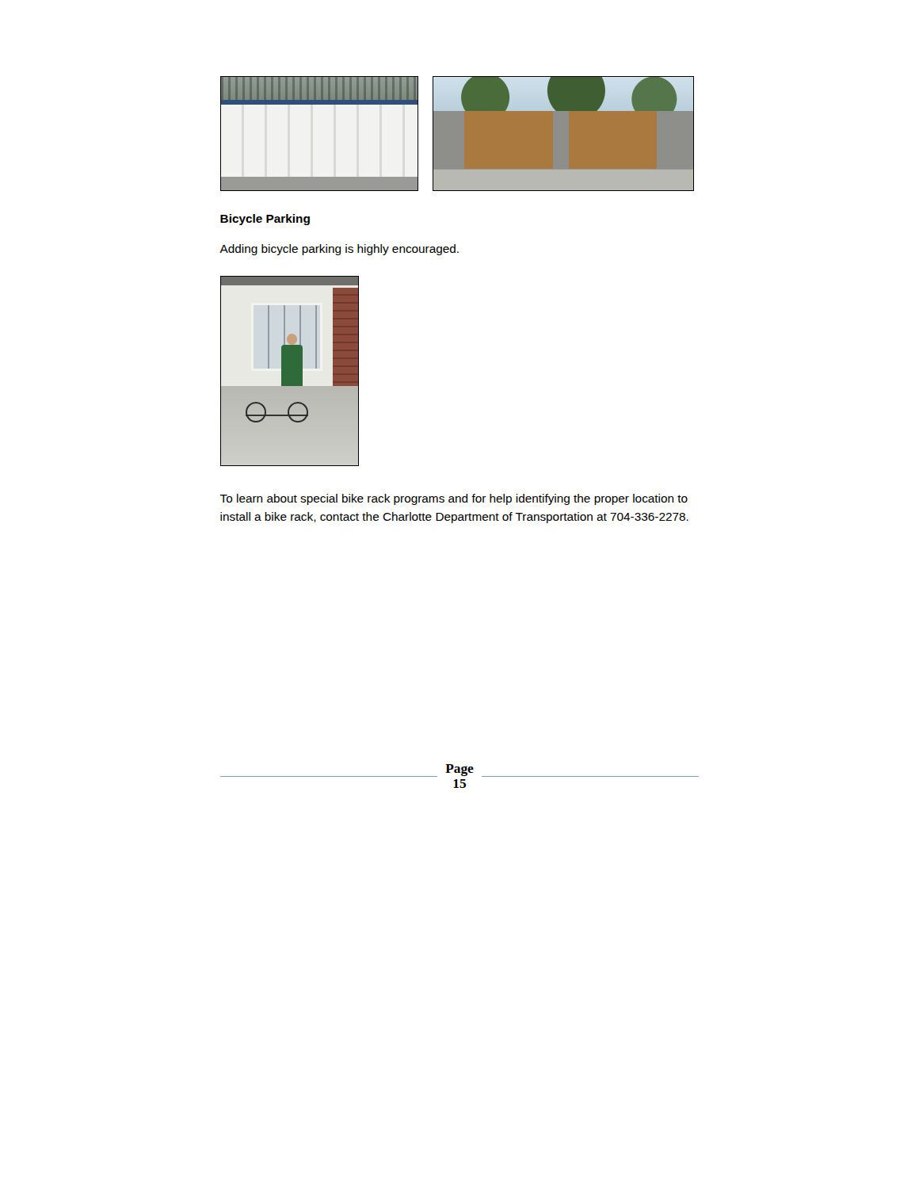Bicycle Parking
Adding bicycle parking is highly encouraged.
To learn about special bike rack programs and for help identifying the proper location to install a bike rack, contact the Charlotte Department of Transportation at 704-336-2278.
Page
15